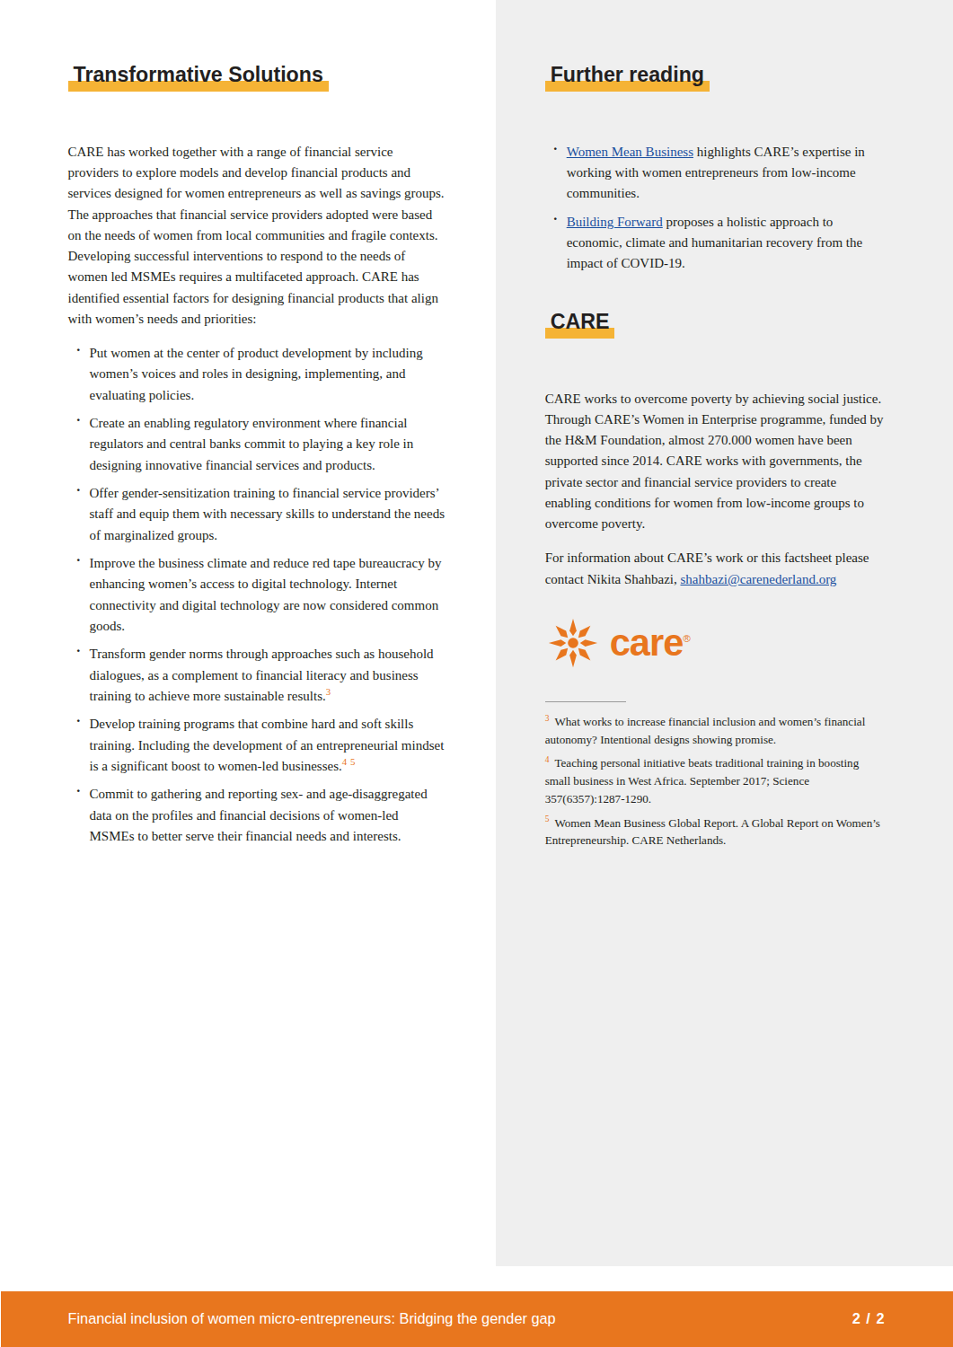Transformative Solutions
CARE has worked together with a range of financial service providers to explore models and develop financial products and services designed for women entrepreneurs as well as savings groups. The approaches that financial service providers adopted were based on the needs of women from local communities and fragile contexts. Developing successful interventions to respond to the needs of women led MSMEs requires a multifaceted approach. CARE has identified essential factors for designing financial products that align with women’s needs and priorities:
Put women at the center of product development by including women’s voices and roles in designing, implementing, and evaluating policies.
Create an enabling regulatory environment where financial regulators and central banks commit to playing a key role in designing innovative financial services and products.
Offer gender-sensitization training to financial service providers’ staff and equip them with necessary skills to understand the needs of marginalized groups.
Improve the business climate and reduce red tape bureaucracy by enhancing women’s access to digital technology. Internet connectivity and digital technology are now considered common goods.
Transform gender norms through approaches such as household dialogues, as a complement to financial literacy and business training to achieve more sustainable results.3
Develop training programs that combine hard and soft skills training. Including the development of an entrepreneurial mindset is a significant boost to women-led businesses.4 5
Commit to gathering and reporting sex- and age-disaggregated data on the profiles and financial decisions of women-led MSMEs to better serve their financial needs and interests.
Further reading
Women Mean Business highlights CARE’s expertise in working with women entrepreneurs from low-income communities.
Building Forward proposes a holistic approach to economic, climate and humanitarian recovery from the impact of COVID-19.
CARE
CARE works to overcome poverty by achieving social justice. Through CARE’s Women in Enterprise programme, funded by the H&M Foundation, almost 270.000 women have been supported since 2014. CARE works with governments, the private sector and financial service providers to create enabling conditions for women from low-income groups to overcome poverty.
For information about CARE’s work or this factsheet please contact Nikita Shahbazi, shahbazi@carenederland.org
care®
3 What works to increase financial inclusion and women’s financial autonomy? Intentional designs showing promise.
4 Teaching personal initiative beats traditional training in boosting small business in West Africa. September 2017; Science 357(6357):1287-1290.
5 Women Mean Business Global Report. A Global Report on Women’s Entrepreneurship. CARE Netherlands.
Financial inclusion of women micro-entrepreneurs: Bridging the gender gap 2 / 2